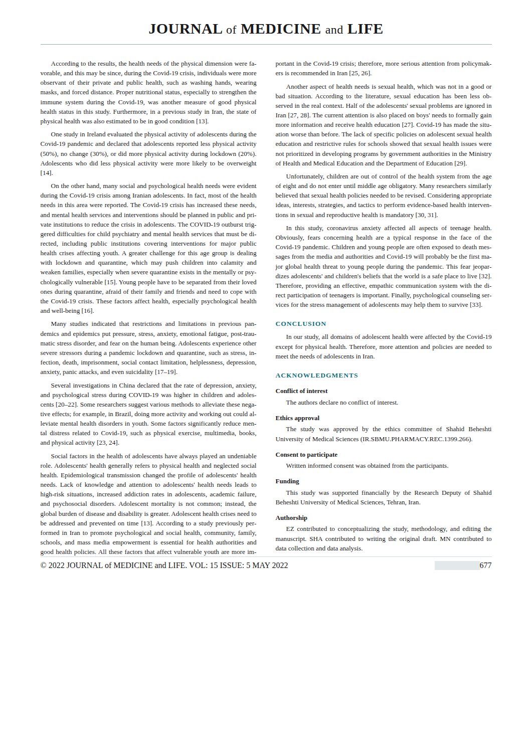JOURNAL of MEDICINE and LIFE
According to the results, the health needs of the physical dimension were favorable, and this may be since, during the Covid-19 crisis, individuals were more observant of their private and public health, such as washing hands, wearing masks, and forced distance. Proper nutritional status, especially to strengthen the immune system during the Covid-19, was another measure of good physical health status in this study. Furthermore, in a previous study in Iran, the state of physical health was also estimated to be in good condition [13].
One study in Ireland evaluated the physical activity of adolescents during the Covid-19 pandemic and declared that adolescents reported less physical activity (50%), no change (30%), or did more physical activity during lockdown (20%). Adolescents who did less physical activity were more likely to be overweight [14].
On the other hand, many social and psychological health needs were evident during the Covid-19 crisis among Iranian adolescents. In fact, most of the health needs in this area were reported. The Covid-19 crisis has increased these needs, and mental health services and interventions should be planned in public and private institutions to reduce the crisis in adolescents. The COVID-19 outburst triggered difficulties for child psychiatry and mental health services that must be directed, including public institutions covering interventions for major public health crises affecting youth. A greater challenge for this age group is dealing with lockdown and quarantine, which may push children into calamity and weaken families, especially when severe quarantine exists in the mentally or psychologically vulnerable [15]. Young people have to be separated from their loved ones during quarantine, afraid of their family and friends and need to cope with the Covid-19 crisis. These factors affect health, especially psychological health and well-being [16].
Many studies indicated that restrictions and limitations in previous pandemics and epidemics put pressure, stress, anxiety, emotional fatigue, post-traumatic stress disorder, and fear on the human being. Adolescents experience other severe stressors during a pandemic lockdown and quarantine, such as stress, infection, death, imprisonment, social contact limitation, helplessness, depression, anxiety, panic attacks, and even suicidality [17–19].
Several investigations in China declared that the rate of depression, anxiety, and psychological stress during COVID-19 was higher in children and adolescents [20–22]. Some researchers suggest various methods to alleviate these negative effects; for example, in Brazil, doing more activity and working out could alleviate mental health disorders in youth. Some factors significantly reduce mental distress related to Covid-19, such as physical exercise, multimedia, books, and physical activity [23, 24].
Social factors in the health of adolescents have always played an undeniable role. Adolescents' health generally refers to physical health and neglected social health. Epidemiological transmission changed the profile of adolescents' health needs. Lack of knowledge and attention to adolescents' health needs leads to high-risk situations, increased addiction rates in adolescents, academic failure, and psychosocial disorders. Adolescent mortality is not common; instead, the global burden of disease and disability is greater. Adolescent health crises need to be addressed and prevented on time [13]. According to a study previously performed in Iran to promote psychological and social health, community, family, schools, and mass media empowerment is essential for health authorities and good health policies. All these factors that affect vulnerable youth are more important in the Covid-19 crisis; therefore, more serious attention from policymakers is recommended in Iran [25, 26].
Another aspect of health needs is sexual health, which was not in a good or bad situation. According to the literature, sexual education has been less observed in the real context. Half of the adolescents' sexual problems are ignored in Iran [27, 28]. The current attention is also placed on boys' needs to formally gain more information and receive health education [27]. Covid-19 has made the situation worse than before. The lack of specific policies on adolescent sexual health education and restrictive rules for schools showed that sexual health issues were not prioritized in developing programs by government authorities in the Ministry of Health and Medical Education and the Department of Education [29].
Unfortunately, children are out of control of the health system from the age of eight and do not enter until middle age obligatory. Many researchers similarly believed that sexual health policies needed to be revised. Considering appropriate ideas, interests, strategies, and tactics to perform evidence-based health interventions in sexual and reproductive health is mandatory [30, 31].
In this study, coronavirus anxiety affected all aspects of teenage health. Obviously, fears concerning health are a typical response in the face of the Covid-19 pandemic. Children and young people are often exposed to death messages from the media and authorities and Covid-19 will probably be the first major global health threat to young people during the pandemic. This fear jeopardizes adolescents' and children's beliefs that the world is a safe place to live [32]. Therefore, providing an effective, empathic communication system with the direct participation of teenagers is important. Finally, psychological counseling services for the stress management of adolescents may help them to survive [33].
CONCLUSION
In our study, all domains of adolescent health were affected by the Covid-19 except for physical health. Therefore, more attention and policies are needed to meet the needs of adolescents in Iran.
ACKNOWLEDGMENTS
Conflict of interest
The authors declare no conflict of interest.
Ethics approval
The study was approved by the ethics committee of Shahid Beheshti University of Medical Sciences (IR.SBMU.PHARMACY.REC.1399.266).
Consent to participate
Written informed consent was obtained from the participants.
Funding
This study was supported financially by the Research Deputy of Shahid Beheshti University of Medical Sciences, Tehran, Iran.
Authorship
EZ contributed to conceptualizing the study, methodology, and editing the manuscript. SHA contributed to writing the original draft. MN contributed to data collection and data analysis.
© 2022 JOURNAL of MEDICINE and LIFE. VOL: 15 ISSUE: 5 MAY 2022
677